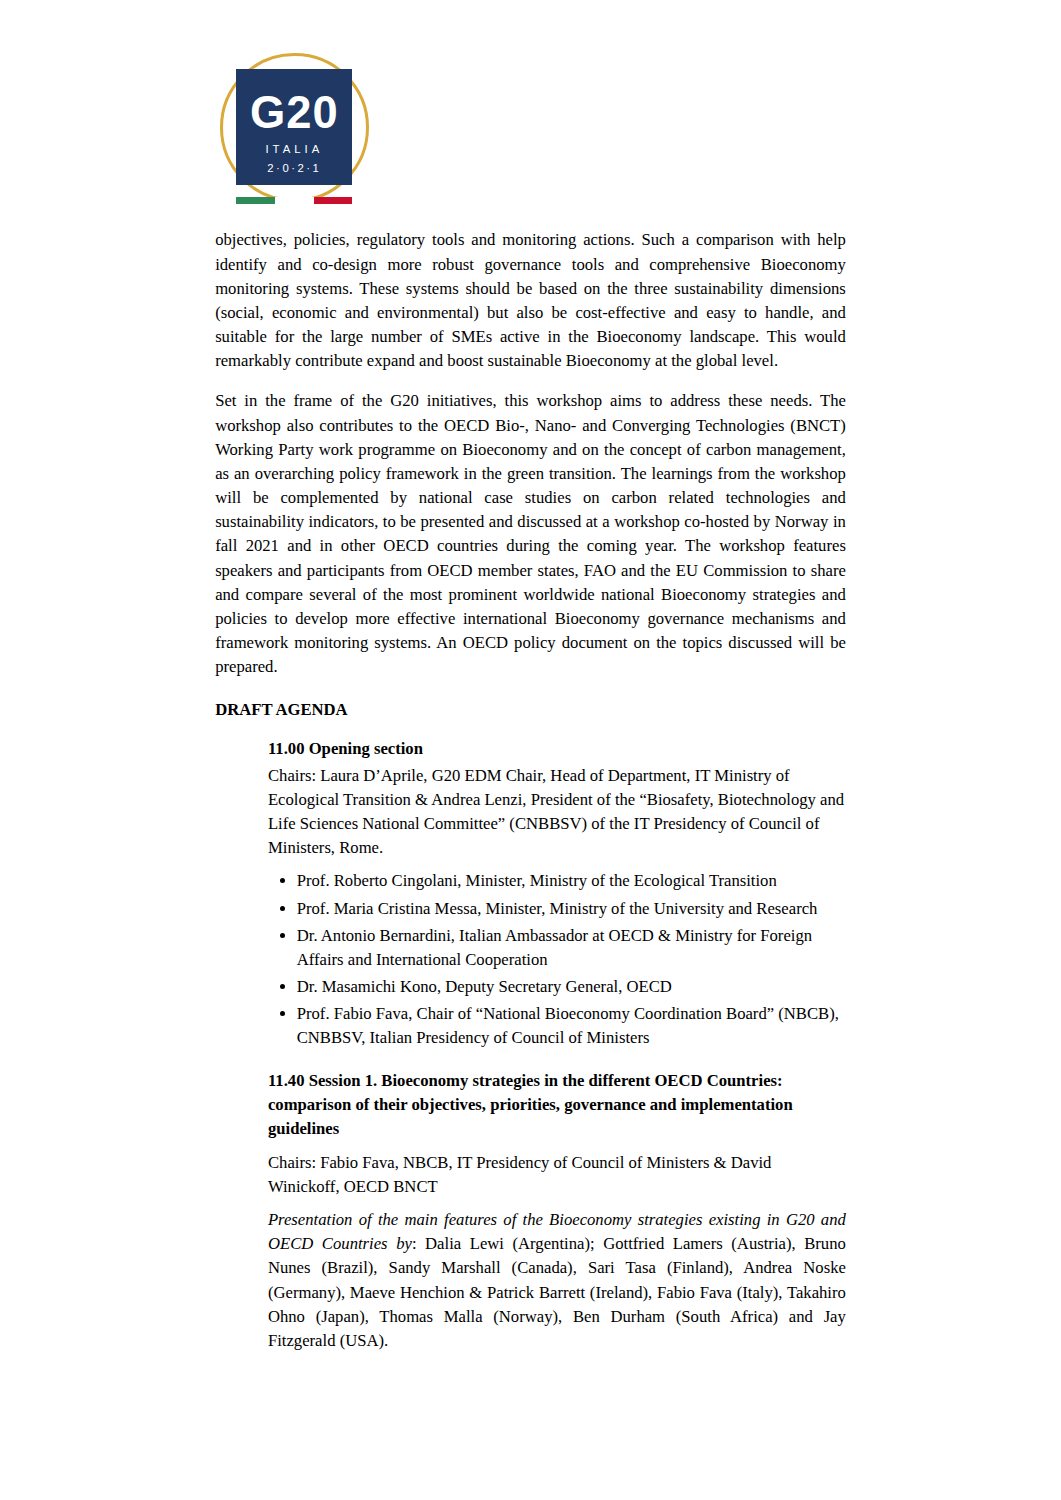G20
ITALIA
2·0·2·1
objectives, policies, regulatory tools and monitoring actions. Such a comparison with help identify and co-design more robust governance tools and comprehensive Bioeconomy monitoring systems. These systems should be based on the three sustainability dimensions (social, economic and environmental) but also be cost-effective and easy to handle, and suitable for the large number of SMEs active in the Bioeconomy landscape. This would remarkably contribute expand and boost sustainable Bioeconomy at the global level.
Set in the frame of the G20 initiatives, this workshop aims to address these needs. The workshop also contributes to the OECD Bio-, Nano- and Converging Technologies (BNCT) Working Party work programme on Bioeconomy and on the concept of carbon management, as an overarching policy framework in the green transition. The learnings from the workshop will be complemented by national case studies on carbon related technologies and sustainability indicators, to be presented and discussed at a workshop co-hosted by Norway in fall 2021 and in other OECD countries during the coming year. The workshop features speakers and participants from OECD member states, FAO and the EU Commission to share and compare several of the most prominent worldwide national Bioeconomy strategies and policies to develop more effective international Bioeconomy governance mechanisms and framework monitoring systems. An OECD policy document on the topics discussed will be prepared.
DRAFT AGENDA
11.00 Opening section
Chairs: Laura D’Aprile, G20 EDM Chair, Head of Department, IT Ministry of Ecological Transition & Andrea Lenzi, President of the “Biosafety, Biotechnology and Life Sciences National Committee” (CNBBSV) of the IT Presidency of Council of Ministers, Rome.
Prof. Roberto Cingolani, Minister, Ministry of the Ecological Transition
Prof. Maria Cristina Messa, Minister, Ministry of the University and Research
Dr. Antonio Bernardini, Italian Ambassador at OECD & Ministry for Foreign Affairs and International Cooperation
Dr. Masamichi Kono, Deputy Secretary General, OECD
Prof. Fabio Fava, Chair of “National Bioeconomy Coordination Board” (NBCB), CNBBSV, Italian Presidency of Council of Ministers
11.40 Session 1. Bioeconomy strategies in the different OECD Countries: comparison of their objectives, priorities, governance and implementation guidelines
Chairs: Fabio Fava, NBCB, IT Presidency of Council of Ministers & David Winickoff, OECD BNCT
Presentation of the main features of the Bioeconomy strategies existing in G20 and OECD Countries by: Dalia Lewi (Argentina); Gottfried Lamers (Austria), Bruno Nunes (Brazil), Sandy Marshall (Canada), Sari Tasa (Finland), Andrea Noske (Germany), Maeve Henchion & Patrick Barrett (Ireland), Fabio Fava (Italy), Takahiro Ohno (Japan), Thomas Malla (Norway), Ben Durham (South Africa) and Jay Fitzgerald (USA).